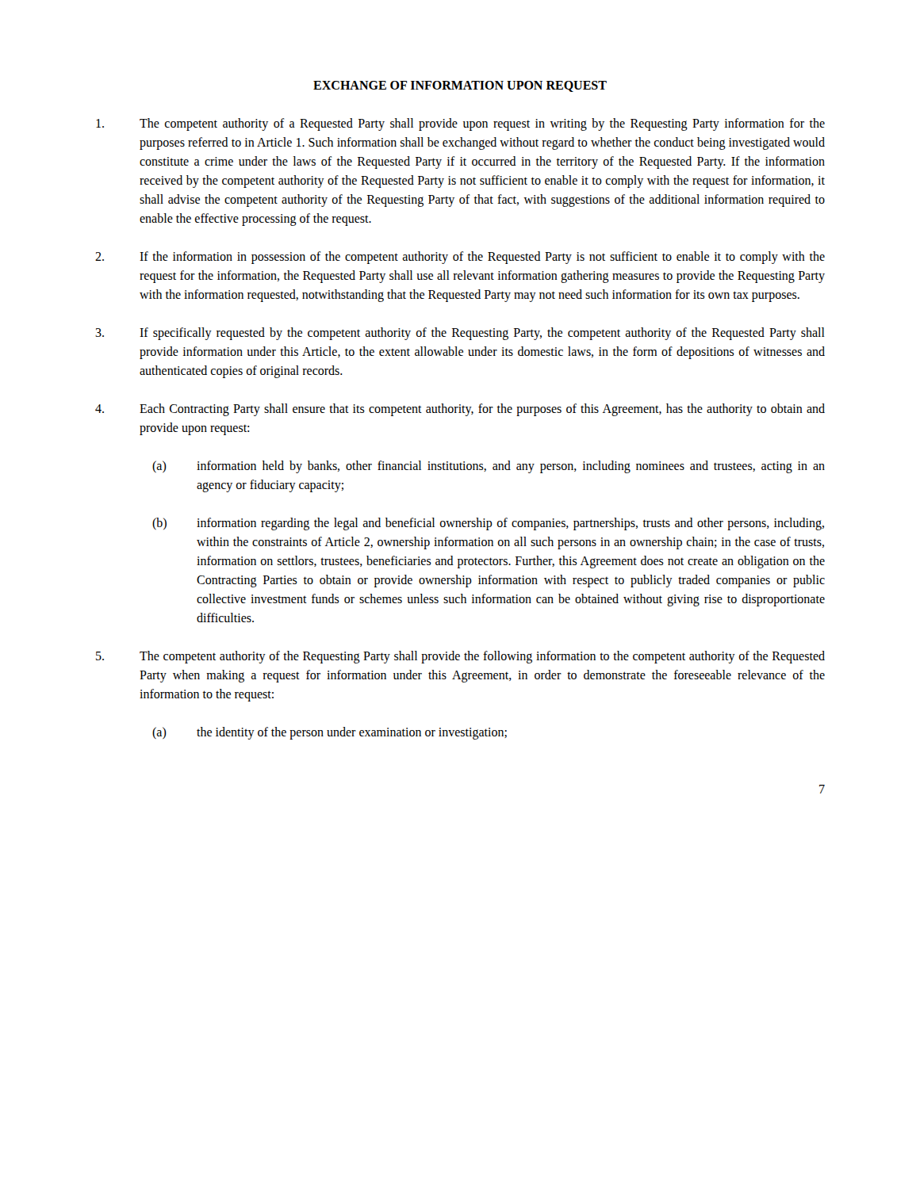EXCHANGE OF INFORMATION UPON REQUEST
1.
The competent authority of a Requested Party shall provide upon request in writing by the Requesting Party information for the purposes referred to in Article 1. Such information shall be exchanged without regard to whether the conduct being investigated would constitute a crime under the laws of the Requested Party if it occurred in the territory of the Requested Party. If the information received by the competent authority of the Requested Party is not sufficient to enable it to comply with the request for information, it shall advise the competent authority of the Requesting Party of that fact, with suggestions of the additional information required to enable the effective processing of the request.
2.
If the information in possession of the competent authority of the Requested Party is not sufficient to enable it to comply with the request for the information, the Requested Party shall use all relevant information gathering measures to provide the Requesting Party with the information requested, notwithstanding that the Requested Party may not need such information for its own tax purposes.
3.
If specifically requested by the competent authority of the Requesting Party, the competent authority of the Requested Party shall provide information under this Article, to the extent allowable under its domestic laws, in the form of depositions of witnesses and authenticated copies of original records.
4.
Each Contracting Party shall ensure that its competent authority, for the purposes of this Agreement, has the authority to obtain and provide upon request:
(a)
information held by banks, other financial institutions, and any person, including nominees and trustees, acting in an agency or fiduciary capacity;
(b)
information regarding the legal and beneficial ownership of companies, partnerships, trusts and other persons, including, within the constraints of Article 2, ownership information on all such persons in an ownership chain; in the case of trusts, information on settlors, trustees, beneficiaries and protectors. Further, this Agreement does not create an obligation on the Contracting Parties to obtain or provide ownership information with respect to publicly traded companies or public collective investment funds or schemes unless such information can be obtained without giving rise to disproportionate difficulties.
5.
The competent authority of the Requesting Party shall provide the following information to the competent authority of the Requested Party when making a request for information under this Agreement, in order to demonstrate the foreseeable relevance of the information to the request:
(a)
the identity of the person under examination or investigation;
7